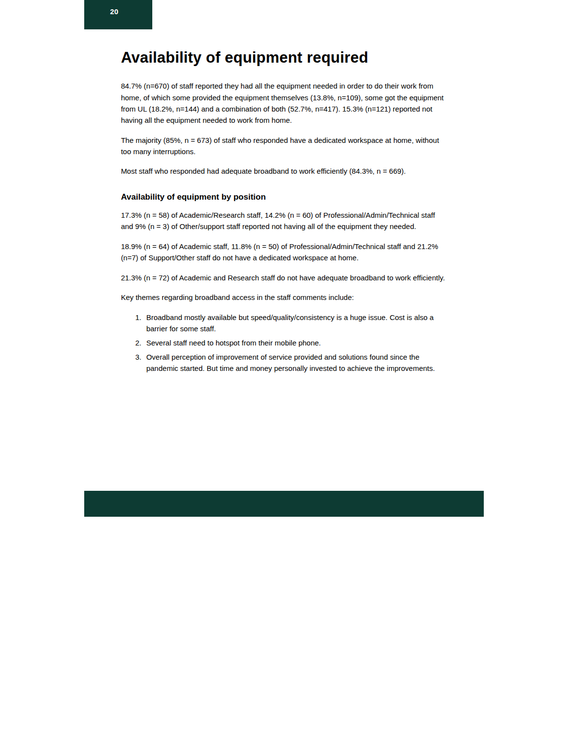20
Availability of equipment required
84.7% (n=670) of staff reported they had all the equipment needed in order to do their work from home, of which some provided the equipment themselves (13.8%, n=109), some got the equipment from UL (18.2%, n=144) and a combination of both (52.7%, n=417). 15.3% (n=121) reported not having all the equipment needed to work from home.
The majority (85%, n = 673) of staff who responded have a dedicated workspace at home, without too many interruptions.
Most staff who responded had adequate broadband to work efficiently (84.3%, n = 669).
Availability of equipment by position
17.3% (n = 58) of Academic/Research staff, 14.2% (n = 60) of Professional/Admin/Technical staff and 9% (n = 3) of Other/support staff reported not having all of the equipment they needed.
18.9% (n = 64) of Academic staff, 11.8% (n = 50) of Professional/Admin/Technical staff and 21.2% (n=7) of Support/Other staff do not have a dedicated workspace at home.
21.3% (n = 72) of Academic and Research staff do not have adequate broadband to work efficiently.
Key themes regarding broadband access in the staff comments include:
Broadband mostly available but speed/quality/consistency is a huge issue. Cost is also a barrier for some staff.
Several staff need to hotspot from their mobile phone.
Overall perception of improvement of service provided and solutions found since the pandemic started. But time and money personally invested to achieve the improvements.